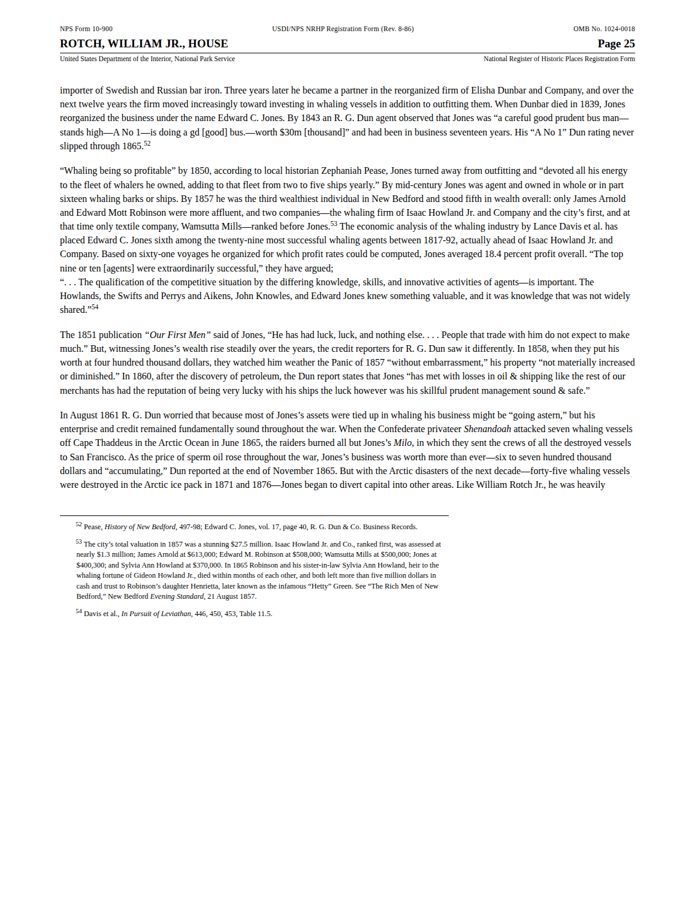NPS Form 10-900 USDI/NPS NRHP Registration Form (Rev. 8-86) OMB No. 1024-0018
Rotch, William Jr., House
Page 25
United States Department of the Interior, National Park Service National Register of Historic Places Registration Form
importer of Swedish and Russian bar iron. Three years later he became a partner in the reorganized firm of Elisha Dunbar and Company, and over the next twelve years the firm moved increasingly toward investing in whaling vessels in addition to outfitting them. When Dunbar died in 1839, Jones reorganized the business under the name Edward C. Jones. By 1843 an R. G. Dun agent observed that Jones was “a careful good prudent bus man—stands high—A No 1—is doing a gd [good] bus.—worth $30m [thousand]” and had been in business seventeen years. His “A No 1” Dun rating never slipped through 1865.52
“Whaling being so profitable” by 1850, according to local historian Zephaniah Pease, Jones turned away from outfitting and “devoted all his energy to the fleet of whalers he owned, adding to that fleet from two to five ships yearly.” By mid-century Jones was agent and owned in whole or in part sixteen whaling barks or ships. By 1857 he was the third wealthiest individual in New Bedford and stood fifth in wealth overall: only James Arnold and Edward Mott Robinson were more affluent, and two companies—the whaling firm of Isaac Howland Jr. and Company and the city’s first, and at that time only textile company, Wamsutta Mills—ranked before Jones.53 The economic analysis of the whaling industry by Lance Davis et al. has placed Edward C. Jones sixth among the twenty-nine most successful whaling agents between 1817-92, actually ahead of Isaac Howland Jr. and Company. Based on sixty-one voyages he organized for which profit rates could be computed, Jones averaged 18.4 percent profit overall. “The top nine or ten [agents] were extraordinarily successful,” they have argued;
“. . . The qualification of the competitive situation by the differing knowledge, skills, and innovative activities of agents—is important. The Howlands, the Swifts and Perrys and Aikens, John Knowles, and Edward Jones knew something valuable, and it was knowledge that was not widely shared.”54
The 1851 publication “Our First Men” said of Jones, “He has had luck, luck, and nothing else. . . . People that trade with him do not expect to make much.” But, witnessing Jones’s wealth rise steadily over the years, the credit reporters for R. G. Dun saw it differently. In 1858, when they put his worth at four hundred thousand dollars, they watched him weather the Panic of 1857 “without embarrassment,” his property “not materially increased or diminished.” In 1860, after the discovery of petroleum, the Dun report states that Jones “has met with losses in oil & shipping like the rest of our merchants has had the reputation of being very lucky with his ships the luck however was his skillful prudent management sound & safe.”
In August 1861 R. G. Dun worried that because most of Jones’s assets were tied up in whaling his business might be “going astern,” but his enterprise and credit remained fundamentally sound throughout the war. When the Confederate privateer Shenandoah attacked seven whaling vessels off Cape Thaddeus in the Arctic Ocean in June 1865, the raiders burned all but Jones’s Milo, in which they sent the crews of all the destroyed vessels to San Francisco. As the price of sperm oil rose throughout the war, Jones’s business was worth more than ever—six to seven hundred thousand dollars and “accumulating,” Dun reported at the end of November 1865. But with the Arctic disasters of the next decade—forty-five whaling vessels were destroyed in the Arctic ice pack in 1871 and 1876—Jones began to divert capital into other areas. Like William Rotch Jr., he was heavily
52 Pease, History of New Bedford, 497-98; Edward C. Jones, vol. 17, page 40, R. G. Dun & Co. Business Records.
53 The city’s total valuation in 1857 was a stunning $27.5 million. Isaac Howland Jr. and Co., ranked first, was assessed at nearly $1.3 million; James Arnold at $613,000; Edward M. Robinson at $508,000; Wamsutta Mills at $500,000; Jones at $400,300; and Sylvia Ann Howland at $370,000. In 1865 Robinson and his sister-in-law Sylvia Ann Howland, heir to the whaling fortune of Gideon Howland Jr., died within months of each other, and both left more than five million dollars in cash and trust to Robinson’s daughter Henrietta, later known as the infamous “Hetty” Green. See “The Rich Men of New Bedford,” New Bedford Evening Standard, 21 August 1857.
54 Davis et al., In Pursuit of Leviathan, 446, 450, 453, Table 11.5.